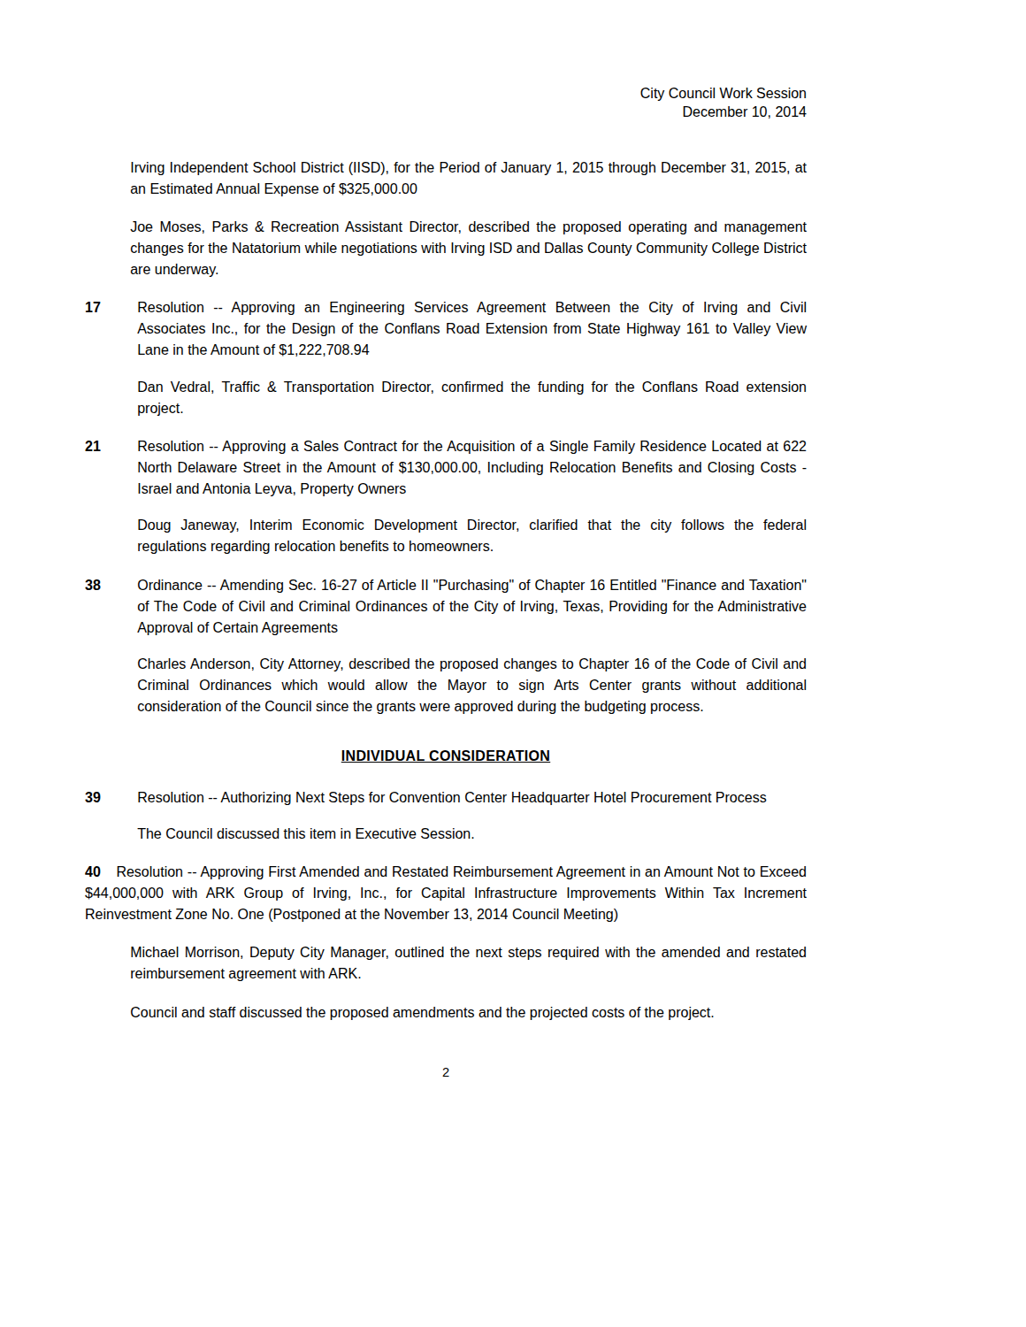City Council Work Session
December 10, 2014
Irving Independent School District (IISD), for the Period of January 1, 2015 through December 31, 2015, at an Estimated Annual Expense of $325,000.00
Joe Moses, Parks & Recreation Assistant Director, described the proposed operating and management changes for the Natatorium while negotiations with Irving ISD and Dallas County Community College District are underway.
17
Resolution -- Approving an Engineering Services Agreement Between the City of Irving and Civil Associates Inc., for the Design of the Conflans Road Extension from State Highway 161 to Valley View Lane in the Amount of $1,222,708.94
Dan Vedral, Traffic & Transportation Director, confirmed the funding for the Conflans Road extension project.
21
Resolution -- Approving a Sales Contract for the Acquisition of a Single Family Residence Located at 622 North Delaware Street in the Amount of $130,000.00, Including Relocation Benefits and Closing Costs - Israel and Antonia Leyva, Property Owners
Doug Janeway, Interim Economic Development Director, clarified that the city follows the federal regulations regarding relocation benefits to homeowners.
38
Ordinance -- Amending Sec. 16-27 of Article II "Purchasing" of Chapter 16 Entitled "Finance and Taxation" of The Code of Civil and Criminal Ordinances of the City of Irving, Texas, Providing for the Administrative Approval of Certain Agreements
Charles Anderson, City Attorney, described the proposed changes to Chapter 16 of the Code of Civil and Criminal Ordinances which would allow the Mayor to sign Arts Center grants without additional consideration of the Council since the grants were approved during the budgeting process.
INDIVIDUAL CONSIDERATION
39
Resolution -- Authorizing Next Steps for Convention Center Headquarter Hotel Procurement Process
The Council discussed this item in Executive Session.
40 Resolution -- Approving First Amended and Restated Reimbursement Agreement in an Amount Not to Exceed $44,000,000 with ARK Group of Irving, Inc., for Capital Infrastructure Improvements Within Tax Increment Reinvestment Zone No. One (Postponed at the November 13, 2014 Council Meeting)
Michael Morrison, Deputy City Manager, outlined the next steps required with the amended and restated reimbursement agreement with ARK.
Council and staff discussed the proposed amendments and the projected costs of the project.
2